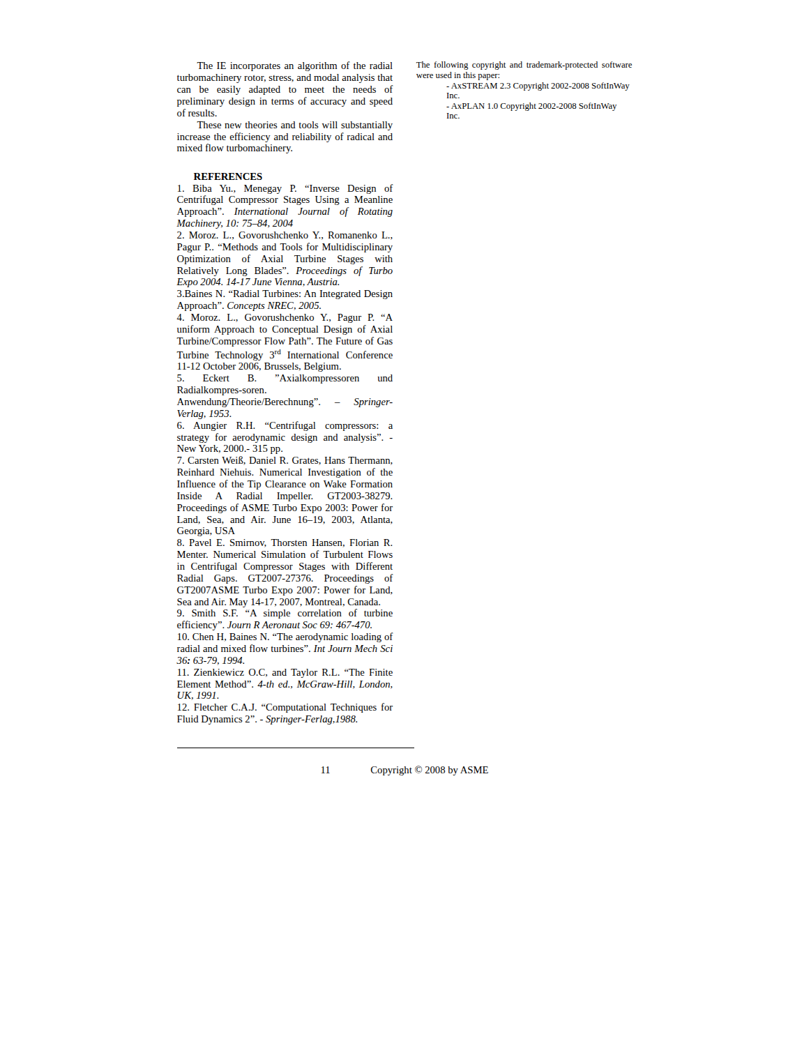The IE incorporates an algorithm of the radial turbomachinery rotor, stress, and modal analysis that can be easily adapted to meet the needs of preliminary design in terms of accuracy and speed of results.
These new theories and tools will substantially increase the efficiency and reliability of radical and mixed flow turbomachinery.
REFERENCES
1. Biba Yu., Menegay P. “Inverse Design of Centrifugal Compressor Stages Using a Meanline Approach”. International Journal of Rotating Machinery, 10: 75–84, 2004
2. Moroz. L., Govorushchenko Y., Romanenko L., Pagur P.. “Methods and Tools for Multidisciplinary Optimization of Axial Turbine Stages with Relatively Long Blades”. Proceedings of Turbo Expo 2004. 14-17 June Vienna, Austria.
3.Baines N. “Radial Turbines: An Integrated Design Approach”. Concepts NREC, 2005.
4. Moroz. L., Govorushchenko Y., Pagur P. “A uniform Approach to Conceptual Design of Axial Turbine/Compressor Flow Path”. The Future of Gas Turbine Technology 3rd International Conference 11-12 October 2006, Brussels, Belgium.
5. Eckert B. ”Axialkompressoren und Radialkompres-soren. Anwendung/Theorie/Berechnung”. – Springer-Verlag, 1953.
6. Aungier R.H. “Centrifugal compressors: a strategy for aerodynamic design and analysis”. - New York, 2000.- 315 pp.
7. Carsten Weiß, Daniel R. Grates, Hans Thermann, Reinhard Niehuis. Numerical Investigation of the Influence of the Tip Clearance on Wake Formation Inside A Radial Impeller. GT2003-38279. Proceedings of ASME Turbo Expo 2003: Power for Land, Sea, and Air. June 16–19, 2003, Atlanta, Georgia, USA
8. Pavel E. Smirnov, Thorsten Hansen, Florian R. Menter. Numerical Simulation of Turbulent Flows in Centrifugal Compressor Stages with Different Radial Gaps. GT2007-27376. Proceedings of GT2007ASME Turbo Expo 2007: Power for Land, Sea and Air. May 14-17, 2007, Montreal, Canada.
9. Smith S.F. “A simple correlation of turbine efficiency”. Journ R Aeronaut Soc 69: 467-470.
10. Chen H, Baines N. “The aerodynamic loading of radial and mixed flow turbines”. Int Journ Mech Sci 36: 63-79, 1994.
11. Zienkiewicz O.C, and Taylor R.L. “The Finite Element Method”. 4-th ed., McGraw-Hill, London, UK, 1991.
12. Fletcher C.A.J. “Computational Techniques for Fluid Dynamics 2”. - Springer-Ferlag,1988.
The following copyright and trademark-protected software were used in this paper:
- AxSTREAM 2.3 Copyright 2002-2008 SoftInWay Inc.
- AxPLAN 1.0 Copyright 2002-2008 SoftInWay Inc.
11 Copyright © 2008 by ASME